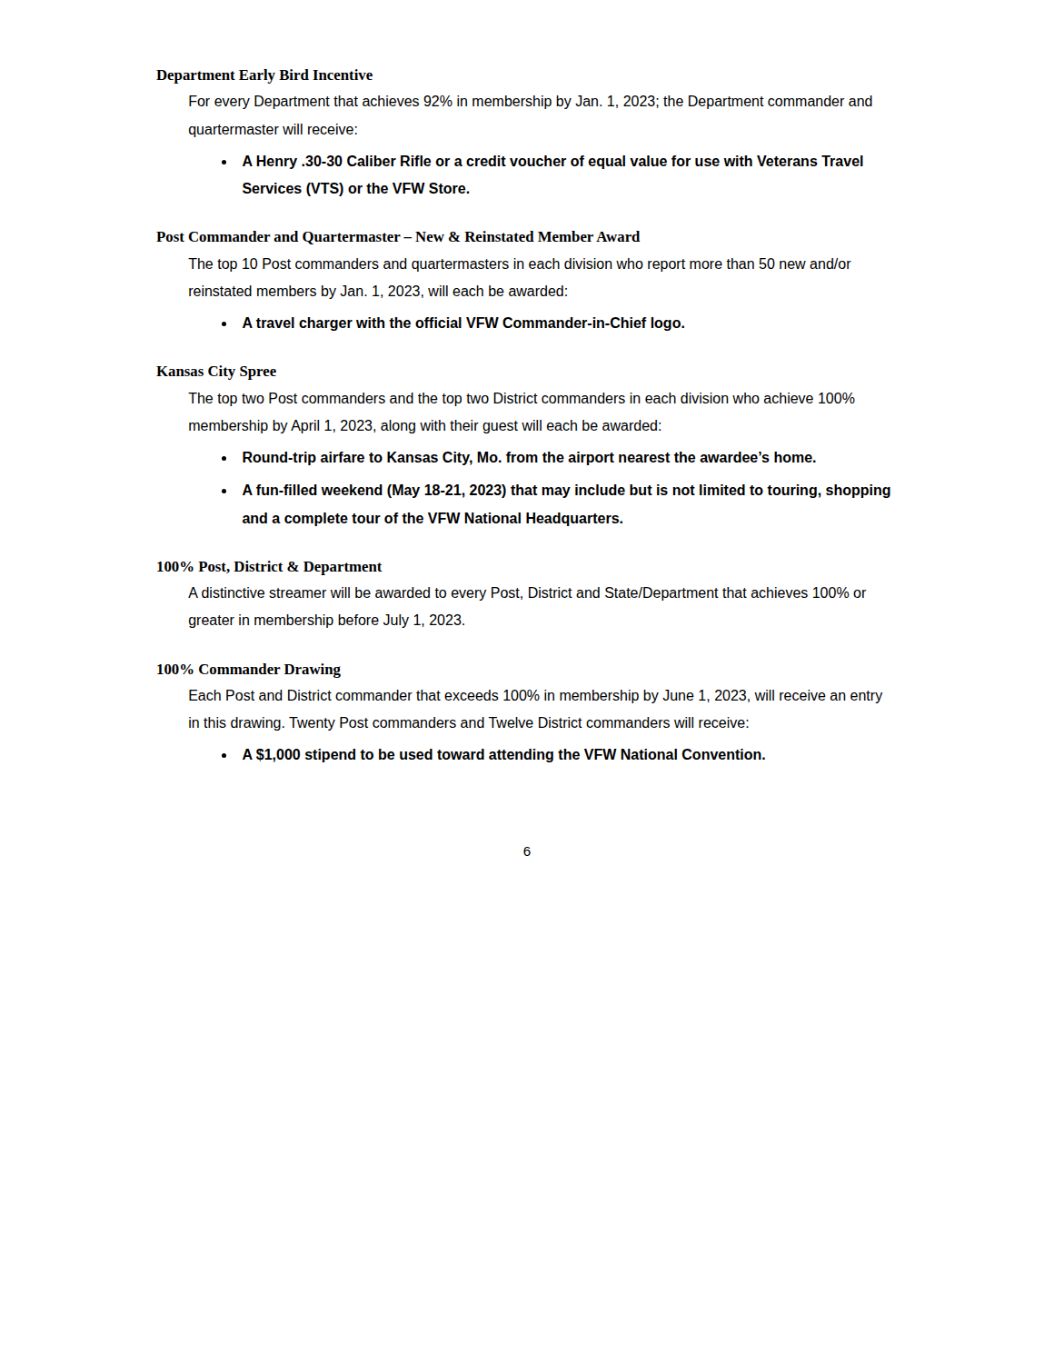Department Early Bird Incentive
For every Department that achieves 92% in membership by Jan. 1, 2023; the Department commander and quartermaster will receive:
A Henry .30-30 Caliber Rifle or a credit voucher of equal value for use with Veterans Travel Services (VTS) or the VFW Store.
Post Commander and Quartermaster – New & Reinstated Member Award
The top 10 Post commanders and quartermasters in each division who report more than 50 new and/or reinstated members by Jan. 1, 2023, will each be awarded:
A travel charger with the official VFW Commander-in-Chief logo.
Kansas City Spree
The top two Post commanders and the top two District commanders in each division who achieve 100% membership by April 1, 2023, along with their guest will each be awarded:
Round-trip airfare to Kansas City, Mo. from the airport nearest the awardee’s home.
A fun-filled weekend (May 18-21, 2023) that may include but is not limited to touring, shopping and a complete tour of the VFW National Headquarters.
100% Post, District & Department
A distinctive streamer will be awarded to every Post, District and State/Department that achieves 100% or greater in membership before July 1, 2023.
100% Commander Drawing
Each Post and District commander that exceeds 100% in membership by June 1, 2023, will receive an entry in this drawing. Twenty Post commanders and Twelve District commanders will receive:
A $1,000 stipend to be used toward attending the VFW National Convention.
6